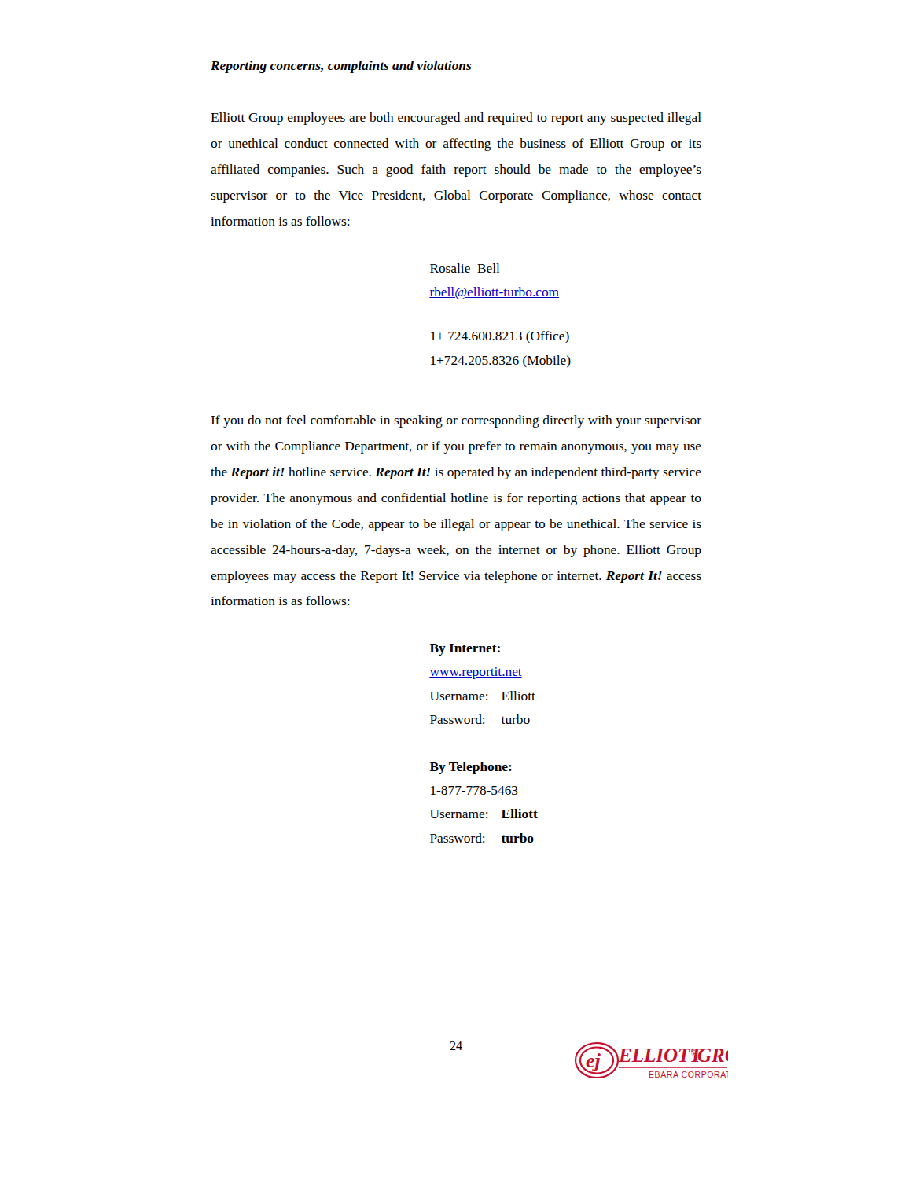Reporting concerns, complaints and violations
Elliott Group employees are both encouraged and required to report any suspected illegal or unethical conduct connected with or affecting the business of Elliott Group or its affiliated companies. Such a good faith report should be made to the employee’s supervisor or to the Vice President, Global Corporate Compliance, whose contact information is as follows:
Rosalie Bell
rbell@elliott-turbo.com
1+ 724.600.8213 (Office)
1+724.205.8326 (Mobile)
If you do not feel comfortable in speaking or corresponding directly with your supervisor or with the Compliance Department, or if you prefer to remain anonymous, you may use the Report it! hotline service. Report It! is operated by an independent third-party service provider. The anonymous and confidential hotline is for reporting actions that appear to be in violation of the Code, appear to be illegal or appear to be unethical. The service is accessible 24-hours-a-day, 7-days-a week, on the internet or by phone. Elliott Group employees may access the Report It! Service via telephone or internet. Report It! access information is as follows:
By Internet:
www.reportit.net
Username: Elliott
Password: turbo
By Telephone:
1-877-778-5463
Username: Elliott
Password: turbo
24
ej ELLIOTT ® GROUP EBARA CORPORATION